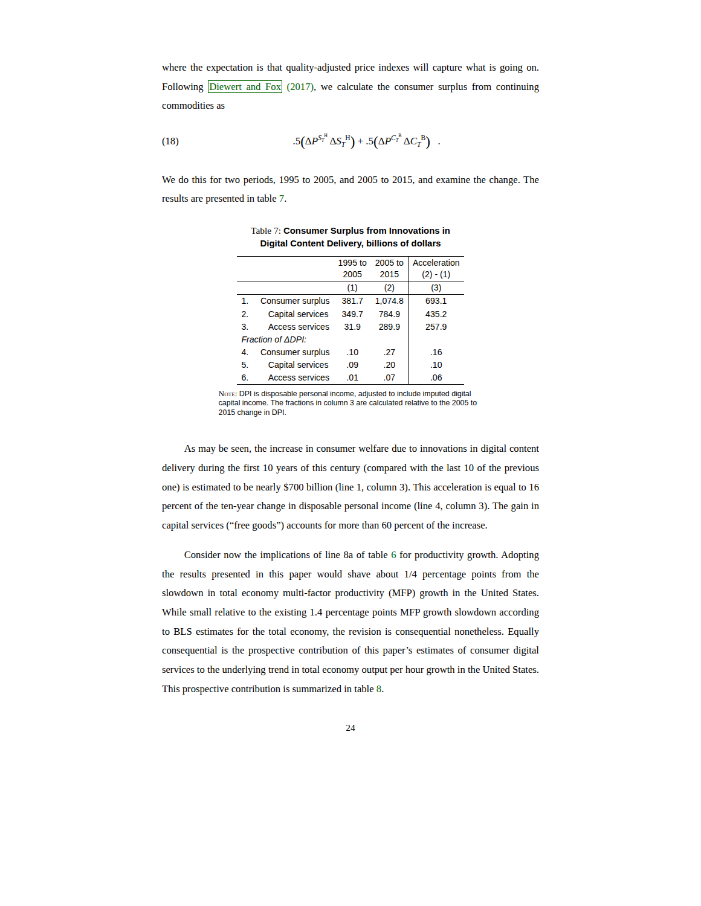where the expectation is that quality-adjusted price indexes will capture what is going on. Following Diewert and Fox (2017), we calculate the consumer surplus from continuing commodities as
(18)
.5(ΔPSTH ΔSTH) + .5(ΔPCTB ΔCTB) .
We do this for two periods, 1995 to 2005, and 2005 to 2015, and examine the change. The results are presented in table 7.
Table 7: Consumer Surplus from Innovations in Digital Content Delivery, billions of dollars
| | 1995 to 2005 | 2005 to 2015 | Acceleration (2) - (1) |
| | (1) | (2) | (3) |
| 1. | Consumer surplus | 381.7 | 1,074.8 | 693.1 |
| 2. | Capital services | 349.7 | 784.9 | 435.2 |
| 3. | Access services | 31.9 | 289.9 | 257.9 |
| Fraction of Δ DPI : | | | |
| 4. | Consumer surplus | .10 | .27 | .16 |
| 5. | Capital services | .09 | .20 | .10 |
| 6. | Access services | .01 | .07 | .06 |
Note: DPI is disposable personal income, adjusted to include imputed digital capital income. The fractions in column 3 are calculated relative to the 2005 to 2015 change in DPI.
As may be seen, the increase in consumer welfare due to innovations in digital content delivery during the first 10 years of this century (compared with the last 10 of the previous one) is estimated to be nearly $700 billion (line 1, column 3). This acceleration is equal to 16 percent of the ten-year change in disposable personal income (line 4, column 3). The gain in capital services (“free goods”) accounts for more than 60 percent of the increase.
Consider now the implications of line 8a of table 6 for productivity growth. Adopting the results presented in this paper would shave about 1/4 percentage points from the slowdown in total economy multi-factor productivity (MFP) growth in the United States. While small relative to the existing 1.4 percentage points MFP growth slowdown according to BLS estimates for the total economy, the revision is consequential nonetheless. Equally consequential is the prospective contribution of this paper’s estimates of consumer digital services to the underlying trend in total economy output per hour growth in the United States. This prospective contribution is summarized in table 8.
24